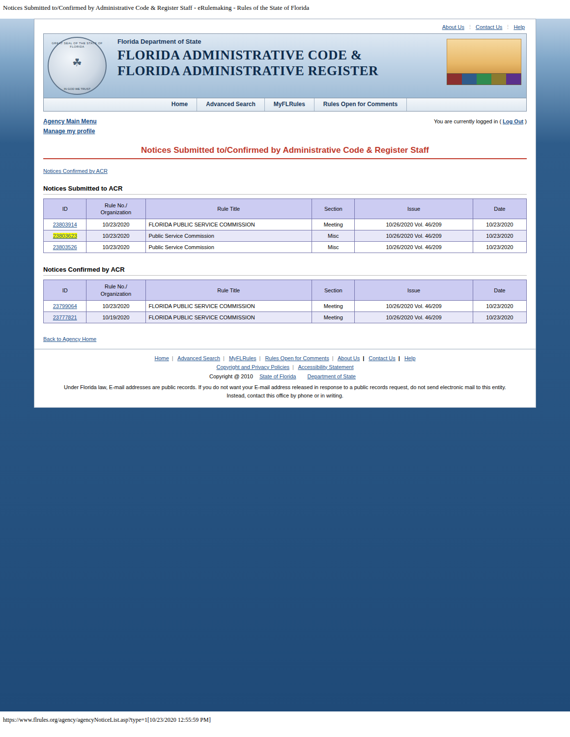Notices Submitted to/Confirmed by Administrative Code & Register Staff - eRulemaking - Rules of the State of Florida
About Us⋮Contact Us⋮Help
GREAT SEAL OF THE STATE OF FLORIDA
☘
IN GOD WE TRUST
Florida Department of State
FLORIDA ADMINISTRATIVE CODE &
FLORIDA ADMINISTRATIVE REGISTER
Home
Advanced Search
MyFLRules
Rules Open for Comments
Agency Main Menu
Manage my profile
You are currently logged in ( Log Out )
Notices Submitted to/Confirmed by Administrative Code & Register Staff
Notices Confirmed by ACR
Notices Submitted to ACR
| ID | Rule No./ Organization | Rule Title | Section | Issue | Date |
| --- | --- | --- | --- | --- | --- |
| 23803914 | 10/23/2020 | FLORIDA PUBLIC SERVICE COMMISSION | Meeting | 10/26/2020 Vol. 46/209 | 10/23/2020 |
| 23803623 | 10/23/2020 | Public Service Commission | Misc | 10/26/2020 Vol. 46/209 | 10/23/2020 |
| 23803526 | 10/23/2020 | Public Service Commission | Misc | 10/26/2020 Vol. 46/209 | 10/23/2020 |
Notices Confirmed by ACR
| ID | Rule No./ Organization | Rule Title | Section | Issue | Date |
| --- | --- | --- | --- | --- | --- |
| 23799064 | 10/23/2020 | FLORIDA PUBLIC SERVICE COMMISSION | Meeting | 10/26/2020 Vol. 46/209 | 10/23/2020 |
| 23777821 | 10/19/2020 | FLORIDA PUBLIC SERVICE COMMISSION | Meeting | 10/26/2020 Vol. 46/209 | 10/23/2020 |
Back to Agency Home
Home| Advanced Search| MyFLRules| Rules Open for Comments| About Us| Contact Us| Help
Copyright and Privacy Policies| Accessibility Statement
Copyright @ 2010 State of Florida Department of State
Under Florida law, E-mail addresses are public records. If you do not want your E-mail address released in response to a public records request, do not send electronic mail to this entity. Instead, contact this office by phone or in writing.
https://www.flrules.org/agency/agencyNoticeList.asp?type=1[10/23/2020 12:55:59 PM]